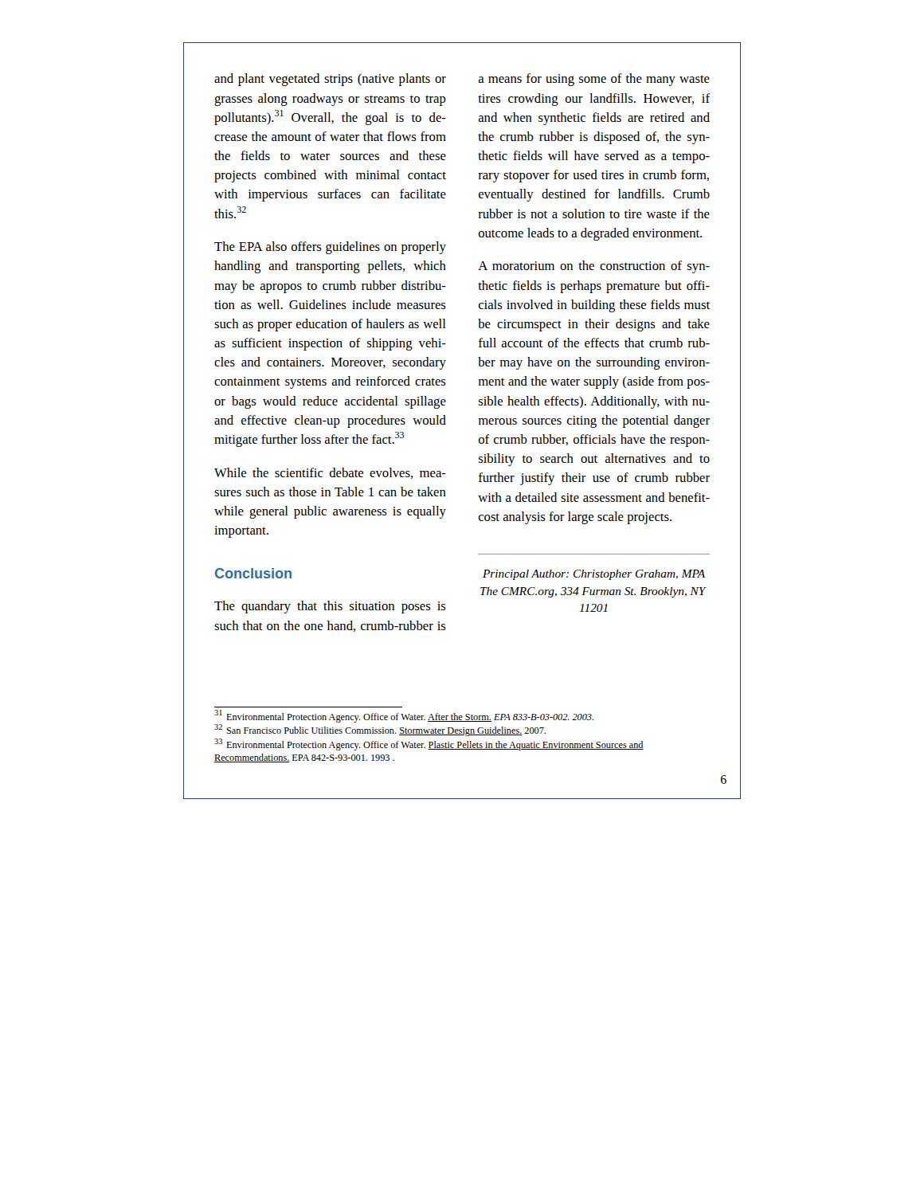and plant vegetated strips (native plants or grasses along roadways or streams to trap pollutants).31 Overall, the goal is to decrease the amount of water that flows from the fields to water sources and these projects combined with minimal contact with impervious surfaces can facilitate this.32
The EPA also offers guidelines on properly handling and transporting pellets, which may be apropos to crumb rubber distribution as well. Guidelines include measures such as proper education of haulers as well as sufficient inspection of shipping vehicles and containers. Moreover, secondary containment systems and reinforced crates or bags would reduce accidental spillage and effective clean-up procedures would mitigate further loss after the fact.33
While the scientific debate evolves, measures such as those in Table 1 can be taken while general public awareness is equally important.
Conclusion
The quandary that this situation poses is such that on the one hand, crumb-rubber is a means for using some of the many waste tires crowding our landfills. However, if and when synthetic fields are retired and the crumb rubber is disposed of, the synthetic fields will have served as a temporary stopover for used tires in crumb form, eventually destined for landfills. Crumb rubber is not a solution to tire waste if the outcome leads to a degraded environment.
A moratorium on the construction of synthetic fields is perhaps premature but officials involved in building these fields must be circumspect in their designs and take full account of the effects that crumb rubber may have on the surrounding environment and the water supply (aside from possible health effects). Additionally, with numerous sources citing the potential danger of crumb rubber, officials have the responsibility to search out alternatives and to further justify their use of crumb rubber with a detailed site assessment and benefit-cost analysis for large scale projects.
Principal Author: Christopher Graham, MPA
The CMRC.org, 334 Furman St. Brooklyn, NY 11201
31 Environmental Protection Agency. Office of Water. After the Storm. EPA 833-B-03-002. 2003.
32 San Francisco Public Utilities Commission. Stormwater Design Guidelines. 2007.
33 Environmental Protection Agency. Office of Water. Plastic Pellets in the Aquatic Environment Sources and Recommendations. EPA 842-S-93-001. 1993 .
6